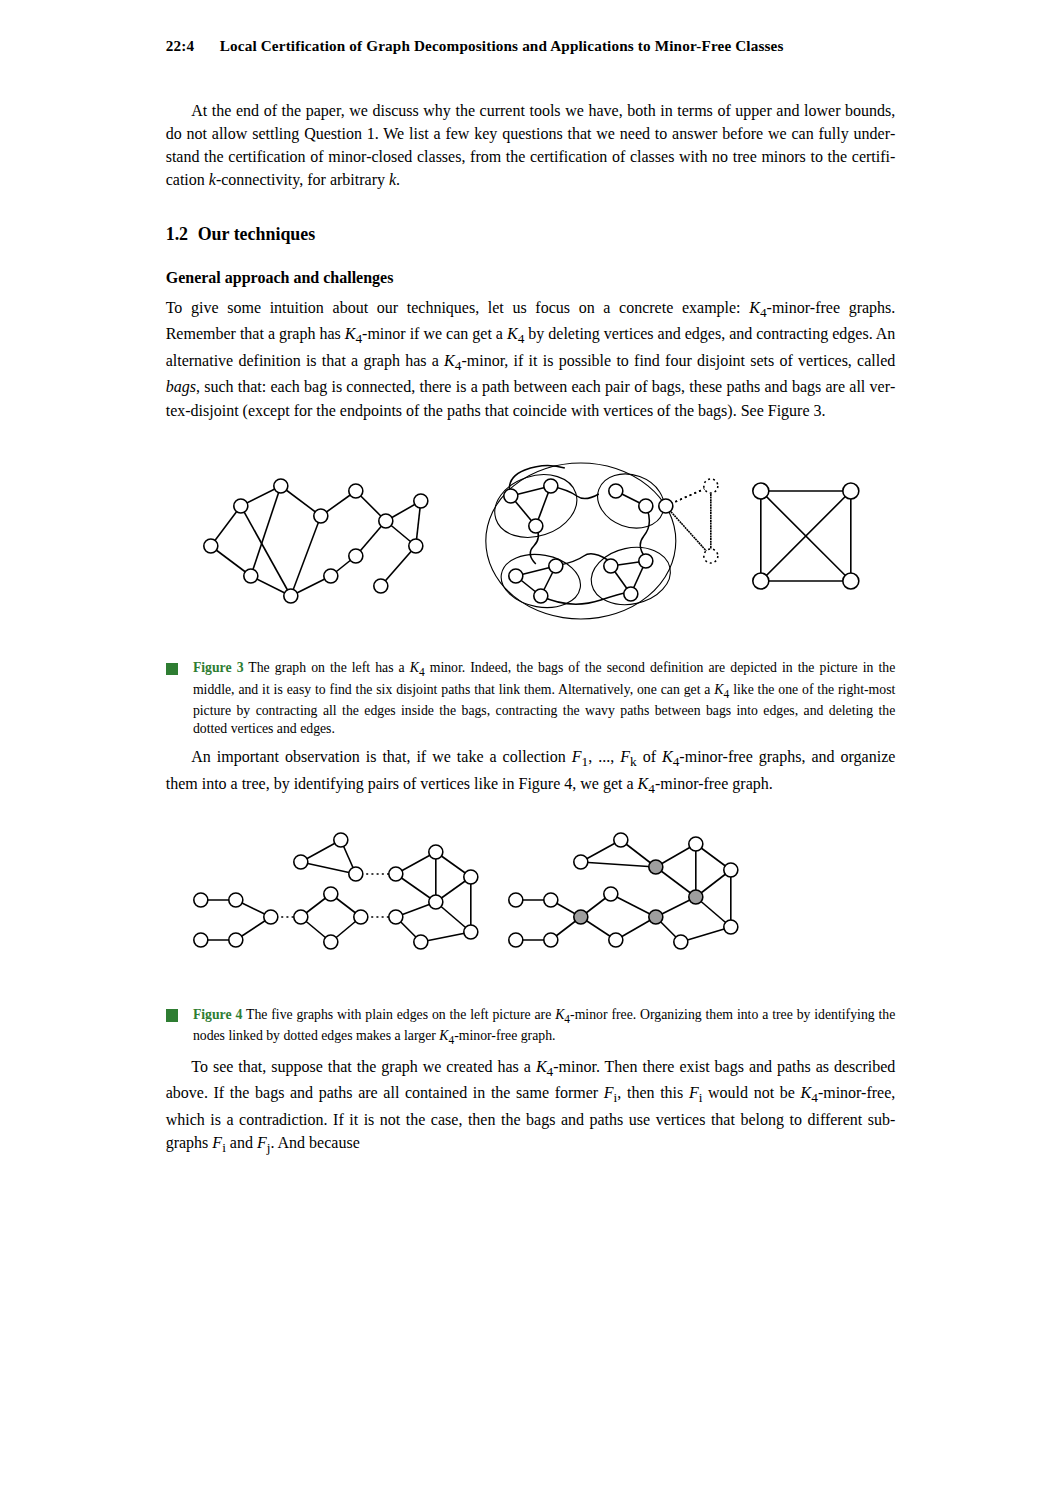22:4 Local Certification of Graph Decompositions and Applications to Minor-Free Classes
At the end of the paper, we discuss why the current tools we have, both in terms of upper and lower bounds, do not allow settling Question 1. We list a few key questions that we need to answer before we can fully understand the certification of minor-closed classes, from the certification of classes with no tree minors to the certification k-connectivity, for arbitrary k.
1.2 Our techniques
General approach and challenges
To give some intuition about our techniques, let us focus on a concrete example: K4-minor-free graphs. Remember that a graph has K4-minor if we can get a K4 by deleting vertices and edges, and contracting edges. An alternative definition is that a graph has a K4-minor, if it is possible to find four disjoint sets of vertices, called bags, such that: each bag is connected, there is a path between each pair of bags, these paths and bags are all vertex-disjoint (except for the endpoints of the paths that coincide with vertices of the bags). See Figure 3.
Figure 3 The graph on the left has a K4 minor. Indeed, the bags of the second definition are depicted in the picture in the middle, and it is easy to find the six disjoint paths that link them. Alternatively, one can get a K4 like the one of the right-most picture by contracting all the edges inside the bags, contracting the wavy paths between bags into edges, and deleting the dotted vertices and edges.
An important observation is that, if we take a collection F1, ..., Fk of K4-minor-free graphs, and organize them into a tree, by identifying pairs of vertices like in Figure 4, we get a K4-minor-free graph.
Figure 4 The five graphs with plain edges on the left picture are K4-minor free. Organizing them into a tree by identifying the nodes linked by dotted edges makes a larger K4-minor-free graph.
To see that, suppose that the graph we created has a K4-minor. Then there exist bags and paths as described above. If the bags and paths are all contained in the same former Fi, then this Fi would not be K4-minor-free, which is a contradiction. If it is not the case, then the bags and paths use vertices that belong to different subgraphs Fi and Fj. And because